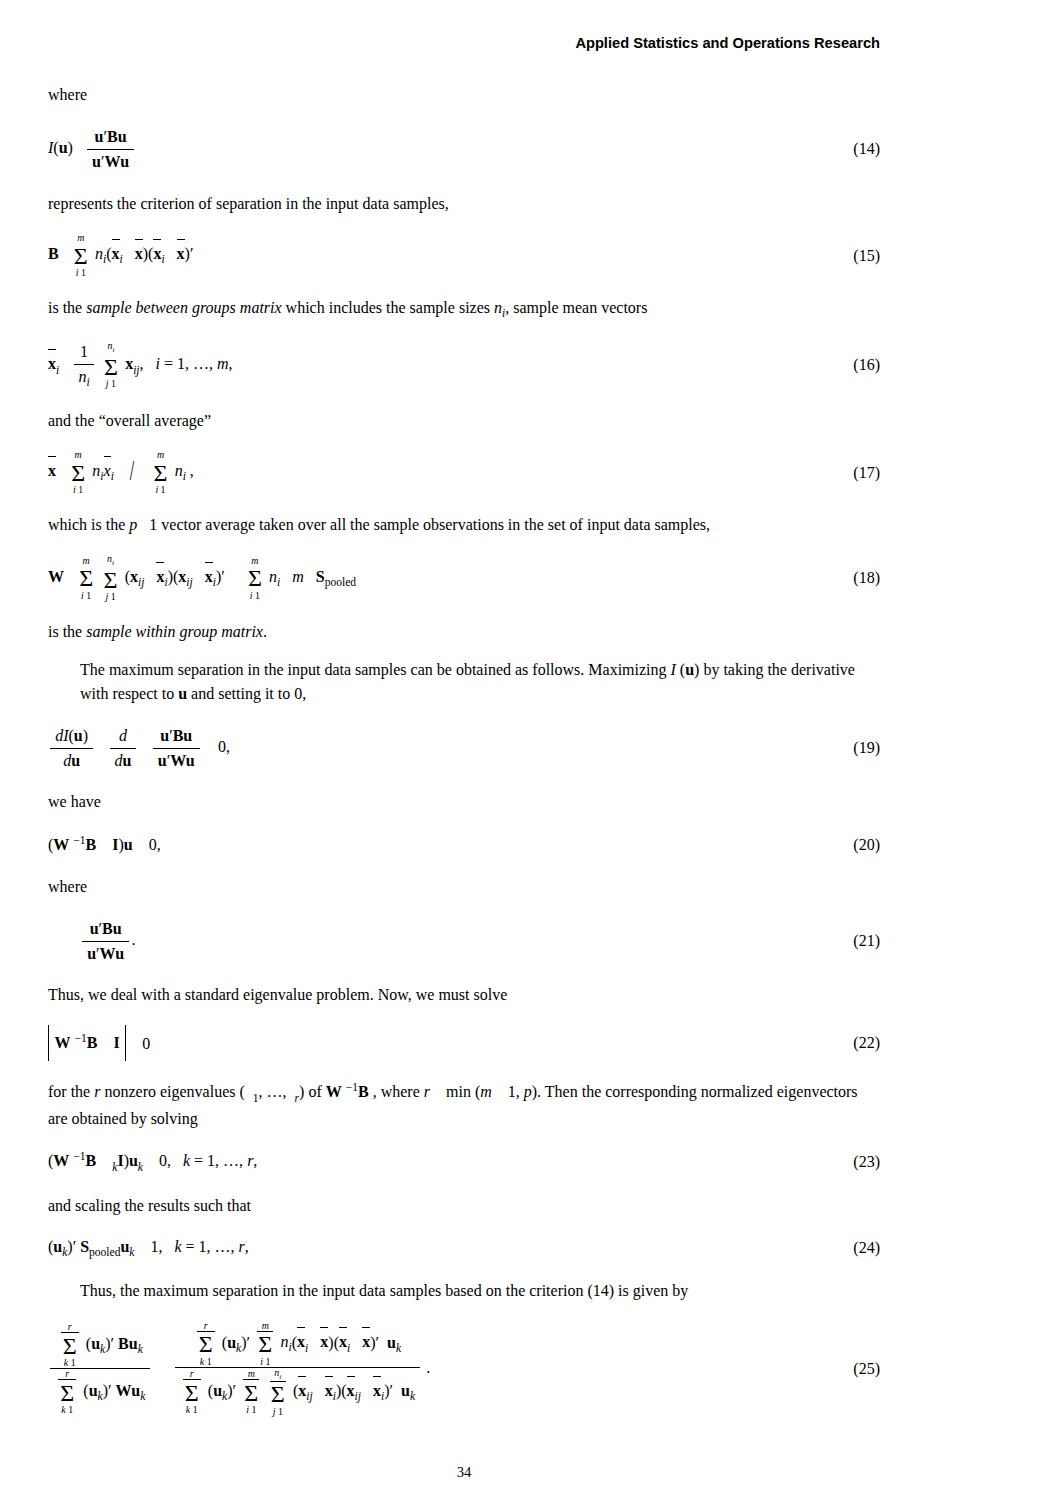Applied Statistics and Operations Research
where
I(u) u′Bu u′Wu
(14)
represents the criterion of separation in the input data samples,
B m Σ i 1 ni(xi x)(xi x)′
(15)
is the sample between groups matrix which includes the sample sizes ni, sample mean vectors
xi 1 ni ni Σ j 1 xij, i = 1, …, m,
(16)
and the “overall average”
x m Σ i 1 ni xi / m Σ i 1 ni ,
(17)
which is the p 1 vector average taken over all the sample observations in the set of input data samples,
W m Σ i 1 ni Σ j 1 (xij xi)(xij xi)′ m Σ i 1 ni m Spooled
(18)
is the sample within group matrix.
The maximum separation in the input data samples can be obtained as follows. Maximizing I (u) by taking the derivative with respect to u and setting it to 0,
dI(u) du d du u′Bu u′Wu 0,
(19)
we have
(W −1B I)u 0,
(20)
where
u′Bu u′Wu .
(21)
Thus, we deal with a standard eigenvalue problem. Now, we must solve
W −1B I 0
(22)
for the r nonzero eigenvalues ( 1, …, r) of W −1B , where r min (m 1, p). Then the corresponding normalized eigenvectors are obtained by solving
(W −1B kI)uk 0, k = 1, …, r,
(23)
and scaling the results such that
(uk)′ Spooleduk 1, k = 1, …, r,
(24)
Thus, the maximum separation in the input data samples based on the criterion (14) is given by
r Σ k 1 (uk)′ Buk r Σ k 1 (uk)′ Wuk r Σ k 1 (uk)′ m Σ i 1 ni(xi x)(xi x)′ uk r Σ k 1 (uk)′ m Σ i 1 ni Σ j 1 (xij xi)(xij xi)′ uk .
(25)
34